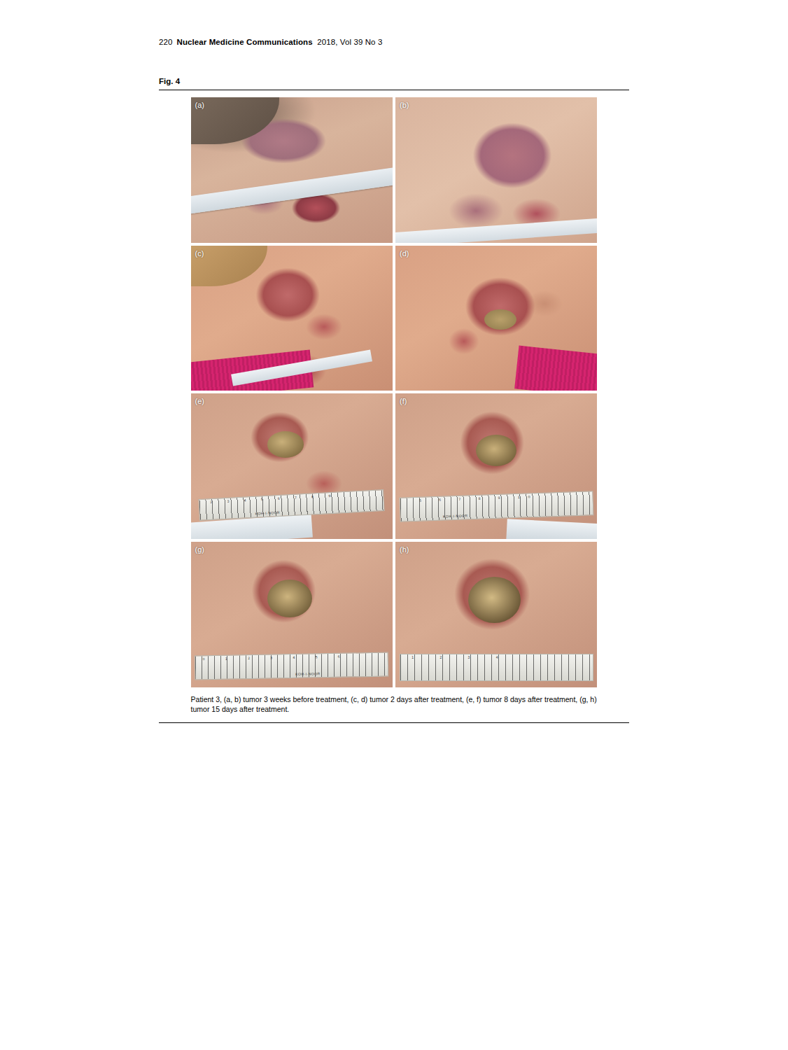220 Nuclear Medicine Communications 2018, Vol 39 No 3
Fig. 4
(a)
(b)
(c)
(d)
2 3 4 5 6 7 8 9
KOH-I-NOOR
(e)
5 6 7 8 9 10
KOH-I-NOOR
(f)
0 1 2 3 4 5 6
KOH-I-NOOR
(g)
1 2 3 4
(h)
Patient 3, (a, b) tumor 3 weeks before treatment, (c, d) tumor 2 days after treatment, (e, f) tumor 8 days after treatment, (g, h) tumor 15 days after treatment.